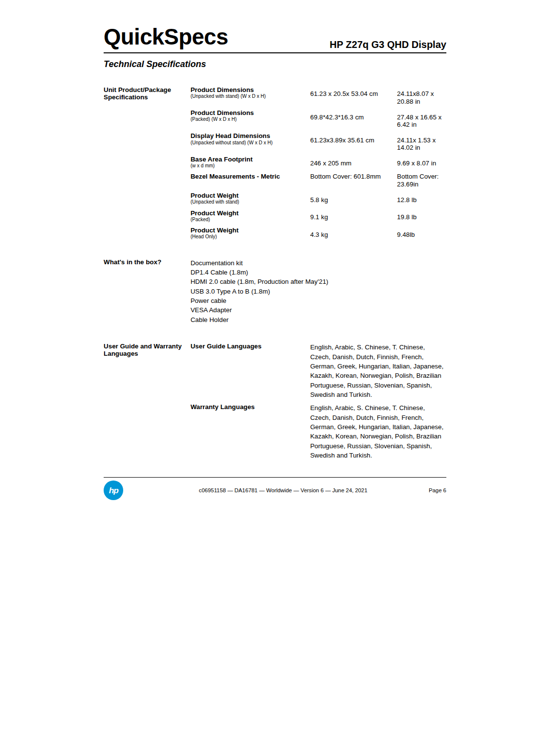QuickSpecs
HP Z27q G3 QHD Display
Technical Specifications
| Unit Product/Package Specifications | Product Dimensions (Unpacked with stand) (W x D x H) | 61.23 x 20.5x 53.04 cm | 24.11x8.07 x 20.88 in |
| | Product Dimensions (Packed) (W x D x H) | 69.8*42.3*16.3 cm | 27.48 x 16.65 x 6.42 in |
| | Display Head Dimensions (Unpacked without stand) (W x D x H) | 61.23x3.89x 35.61 cm | 24.11x 1.53 x 14.02 in |
| | Base Area Footprint (w x d mm) | 246 x 205 mm | 9.69 x 8.07 in |
| | Bezel Measurements - Metric | Bottom Cover: 601.8mm | Bottom Cover: 23.69in |
| | Product Weight (Unpacked with stand) | 5.8 kg | 12.8 lb |
| | Product Weight (Packed) | 9.1 kg | 19.8 lb |
| | Product Weight (Head Only) | 4.3 kg | 9.48lb |
| What's in the box? | Documentation kit DP1.4 Cable (1.8m) HDMI 2.0 cable (1.8m, Production after May'21) USB 3.0 Type A to B (1.8m) Power cable VESA Adapter Cable Holder |
| User Guide and Warranty Languages | User Guide Languages | English, Arabic, S. Chinese, T. Chinese, Czech, Danish, Dutch, Finnish, French, German, Greek, Hungarian, Italian, Japanese, Kazakh, Korean, Norwegian, Polish, Brazilian Portuguese, Russian, Slovenian, Spanish, Swedish and Turkish. |
| | Warranty Languages | English, Arabic, S. Chinese, T. Chinese, Czech, Danish, Dutch, Finnish, French, German, Greek, Hungarian, Italian, Japanese, Kazakh, Korean, Norwegian, Polish, Brazilian Portuguese, Russian, Slovenian, Spanish, Swedish and Turkish. |
hp
c06951158 — DA16781 — Worldwide — Version 6 — June 24, 2021
Page 6